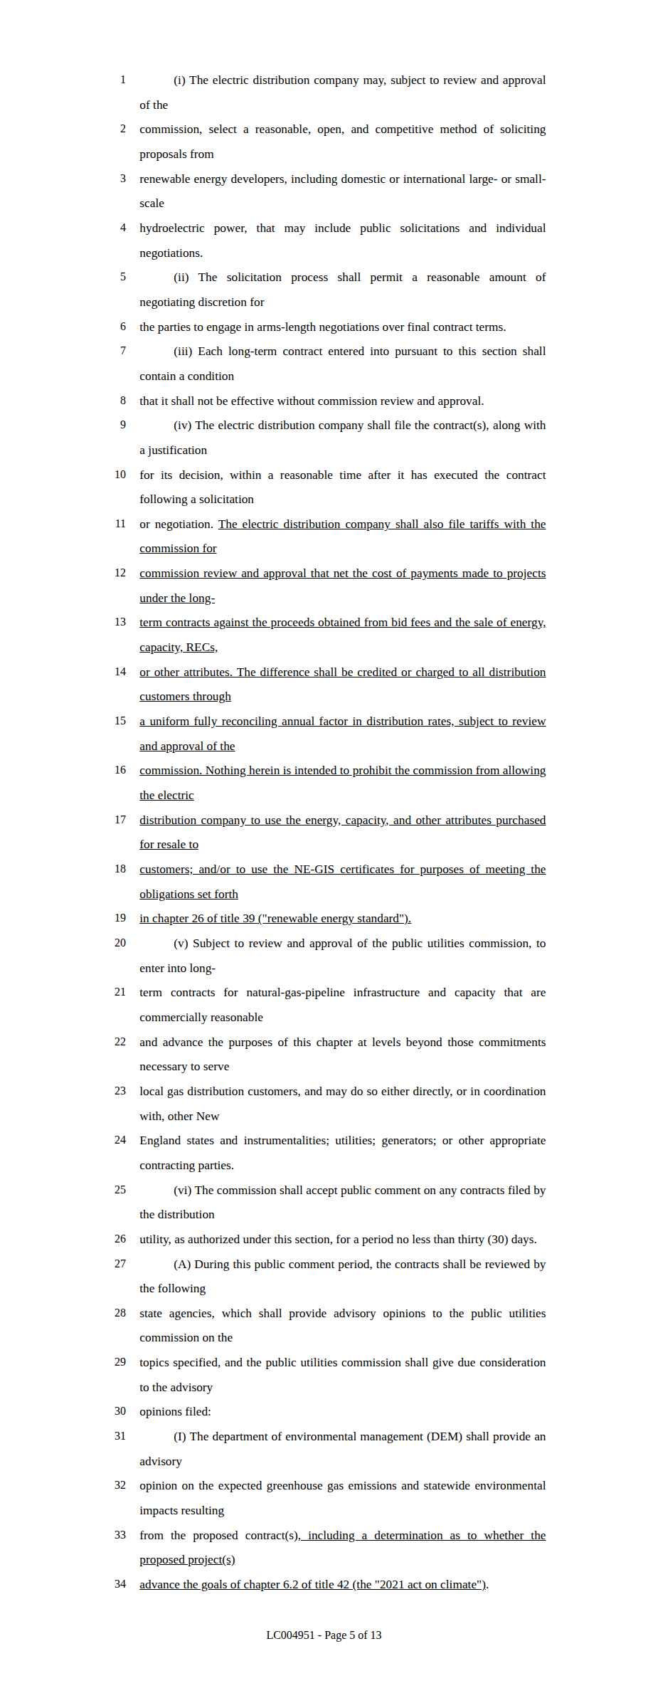(i) The electric distribution company may, subject to review and approval of the
commission, select a reasonable, open, and competitive method of soliciting proposals from
renewable energy developers, including domestic or international large- or small-scale
hydroelectric power, that may include public solicitations and individual negotiations.
(ii) The solicitation process shall permit a reasonable amount of negotiating discretion for
the parties to engage in arms-length negotiations over final contract terms.
(iii) Each long-term contract entered into pursuant to this section shall contain a condition
that it shall not be effective without commission review and approval.
(iv) The electric distribution company shall file the contract(s), along with a justification
for its decision, within a reasonable time after it has executed the contract following a solicitation
or negotiation. The electric distribution company shall also file tariffs with the commission for
commission review and approval that net the cost of payments made to projects under the long-
term contracts against the proceeds obtained from bid fees and the sale of energy, capacity, RECs,
or other attributes. The difference shall be credited or charged to all distribution customers through
a uniform fully reconciling annual factor in distribution rates, subject to review and approval of the
commission. Nothing herein is intended to prohibit the commission from allowing the electric
distribution company to use the energy, capacity, and other attributes purchased for resale to
customers; and/or to use the NE-GIS certificates for purposes of meeting the obligations set forth
in chapter 26 of title 39 ("renewable energy standard").
(v) Subject to review and approval of the public utilities commission, to enter into long-
term contracts for natural-gas-pipeline infrastructure and capacity that are commercially reasonable
and advance the purposes of this chapter at levels beyond those commitments necessary to serve
local gas distribution customers, and may do so either directly, or in coordination with, other New
England states and instrumentalities; utilities; generators; or other appropriate contracting parties.
(vi) The commission shall accept public comment on any contracts filed by the distribution
utility, as authorized under this section, for a period no less than thirty (30) days.
(A) During this public comment period, the contracts shall be reviewed by the following
state agencies, which shall provide advisory opinions to the public utilities commission on the
topics specified, and the public utilities commission shall give due consideration to the advisory
opinions filed:
(I) The department of environmental management (DEM) shall provide an advisory
opinion on the expected greenhouse gas emissions and statewide environmental impacts resulting
from the proposed contract(s), including a determination as to whether the proposed project(s)
advance the goals of chapter 6.2 of title 42 (the "2021 act on climate").
LC004951 - Page 5 of 13